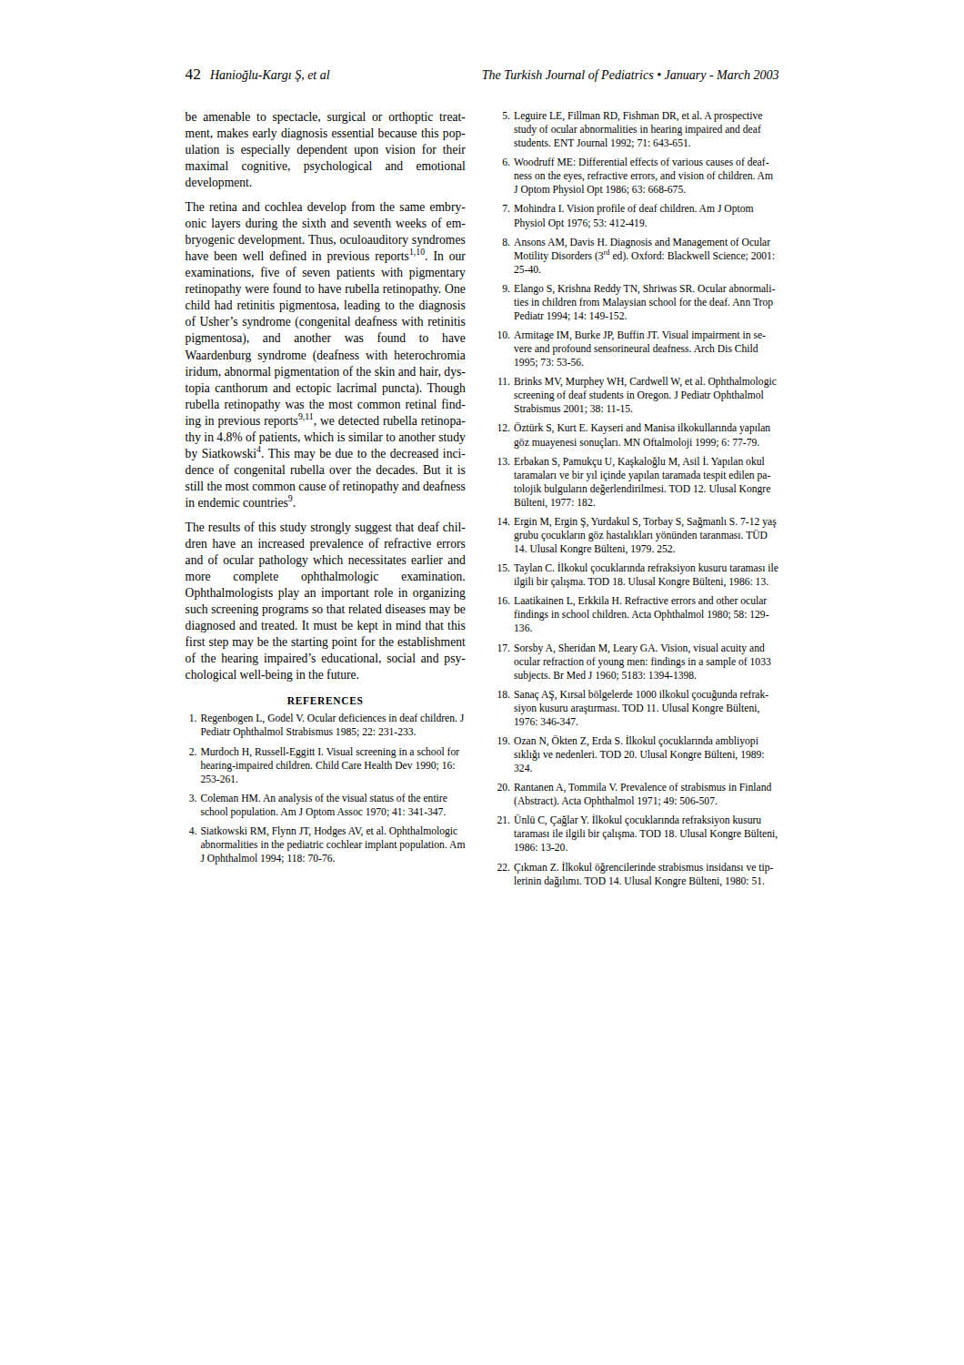42 Hanioğlu-Kargı Ş, et al
The Turkish Journal of Pediatrics • January - March 2003
be amenable to spectacle, surgical or orthoptic treatment, makes early diagnosis essential because this population is especially dependent upon vision for their maximal cognitive, psychological and emotional development.
The retina and cochlea develop from the same embryonic layers during the sixth and seventh weeks of embryogenic development. Thus, oculoauditory syndromes have been well defined in previous reports1,10. In our examinations, five of seven patients with pigmentary retinopathy were found to have rubella retinopathy. One child had retinitis pigmentosa, leading to the diagnosis of Usher’s syndrome (congenital deafness with retinitis pigmentosa), and another was found to have Waardenburg syndrome (deafness with heterochromia iridum, abnormal pigmentation of the skin and hair, dystopia canthorum and ectopic lacrimal puncta). Though rubella retinopathy was the most common retinal finding in previous reports9,11, we detected rubella retinopathy in 4.8% of patients, which is similar to another study by Siatkowski4. This may be due to the decreased incidence of congenital rubella over the decades. But it is still the most common cause of retinopathy and deafness in endemic countries9.
The results of this study strongly suggest that deaf children have an increased prevalence of refractive errors and of ocular pathology which necessitates earlier and more complete ophthalmologic examination. Ophthalmologists play an important role in organizing such screening programs so that related diseases may be diagnosed and treated. It must be kept in mind that this first step may be the starting point for the establishment of the hearing impaired’s educational, social and psychological well-being in the future.
References
Regenbogen L, Godel V. Ocular deficiences in deaf children. J Pediatr Ophthalmol Strabismus 1985; 22: 231-233.
Murdoch H, Russell-Eggitt I. Visual screening in a school for hearing-impaired children. Child Care Health Dev 1990; 16: 253-261.
Coleman HM. An analysis of the visual status of the entire school population. Am J Optom Assoc 1970; 41: 341-347.
Siatkowski RM, Flynn JT, Hodges AV, et al. Ophthalmologic abnormalities in the pediatric cochlear implant population. Am J Ophthalmol 1994; 118: 70-76.
Leguire LE, Fillman RD, Fishman DR, et al. A prospective study of ocular abnormalities in hearing impaired and deaf students. ENT Journal 1992; 71: 643-651.
Woodruff ME: Differential effects of various causes of deafness on the eyes, refractive errors, and vision of children. Am J Optom Physiol Opt 1986; 63: 668-675.
Mohindra I. Vision profile of deaf children. Am J Optom Physiol Opt 1976; 53: 412-419.
Ansons AM, Davis H. Diagnosis and Management of Ocular Motility Disorders (3rd ed). Oxford: Blackwell Science; 2001: 25-40.
Elango S, Krishna Reddy TN, Shriwas SR. Ocular abnormalities in children from Malaysian school for the deaf. Ann Trop Pediatr 1994; 14: 149-152.
Armitage IM, Burke JP, Buffin JT. Visual impairment in severe and profound sensorineural deafness. Arch Dis Child 1995; 73: 53-56.
Brinks MV, Murphey WH, Cardwell W, et al. Ophthalmologic screening of deaf students in Oregon. J Pediatr Ophthalmol Strabismus 2001; 38: 11-15.
Öztürk S, Kurt E. Kayseri and Manisa ilkokullarında yapılan göz muayenesi sonuçları. MN Oftalmoloji 1999; 6: 77-79.
Erbakan S, Pamukçu U, Kaşkaloğlu M, Asil İ. Yapılan okul taramaları ve bir yıl içinde yapılan taramada tespit edilen patolojik bulguların değerlendirilmesi. TOD 12. Ulusal Kongre Bülteni, 1977: 182.
Ergin M, Ergin Ş, Yurdakul S, Torbay S, Sağmanlı S. 7-12 yaş grubu çocukların göz hastalıkları yönünden taranması. TÜD 14. Ulusal Kongre Bülteni, 1979. 252.
Taylan C. İlkokul çocuklarında refraksiyon kusuru taraması ile ilgili bir çalışma. TOD 18. Ulusal Kongre Bülteni, 1986: 13.
Laatikainen L, Erkkila H. Refractive errors and other ocular findings in school children. Acta Ophthalmol 1980; 58: 129-136.
Sorsby A, Sheridan M, Leary GA. Vision, visual acuity and ocular refraction of young men: findings in a sample of 1033 subjects. Br Med J 1960; 5183: 1394-1398.
Sanaç AŞ, Kırsal bölgelerde 1000 ilkokul çocuğunda refraksiyon kusuru araştırması. TOD 11. Ulusal Kongre Bülteni, 1976: 346-347.
Ozan N, Ökten Z, Erda S. İlkokul çocuklarında ambliyopi sıklığı ve nedenleri. TOD 20. Ulusal Kongre Bülteni, 1989: 324.
Rantanen A, Tommila V. Prevalence of strabismus in Finland (Abstract). Acta Ophthalmol 1971; 49: 506-507.
Ünlü C, Çağlar Y. İlkokul çocuklarında refraksiyon kusuru taraması ile ilgili bir çalışma. TOD 18. Ulusal Kongre Bülteni, 1986: 13-20.
Çıkman Z. İlkokul öğrencilerinde strabismus insidansı ve tiplerinin dağılımı. TOD 14. Ulusal Kongre Bülteni, 1980: 51.